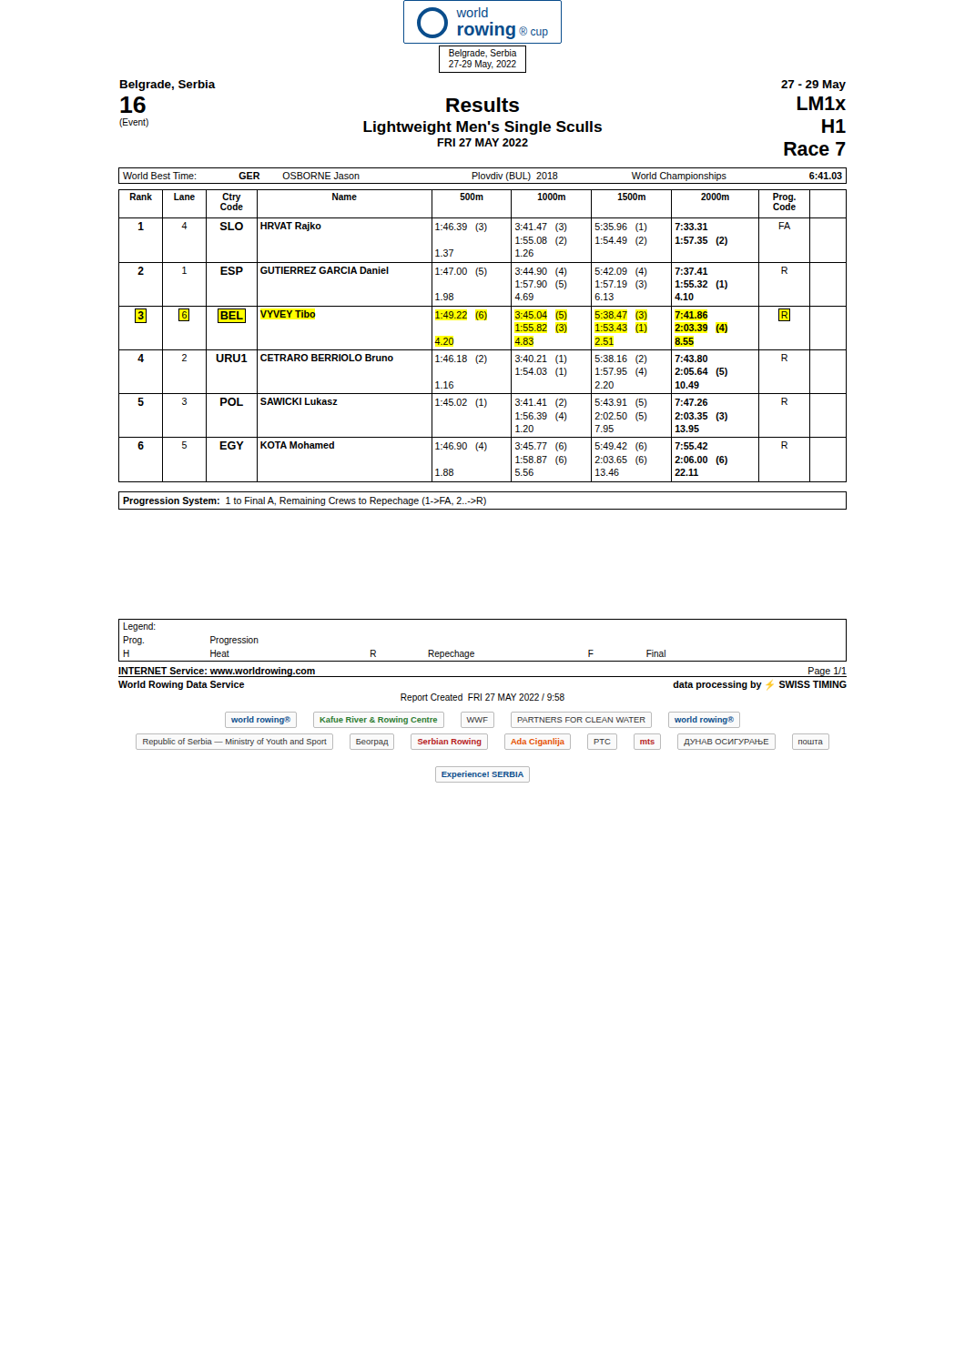world
rowing ® cup
Belgrade, Serbia
27-29 May, 2022
| Belgrade, Serbia | | 27 - 29 May |
| 16 (Event) | Results Lightweight Men's Single Sculls FRI 27 MAY 2022 | LM1x H1 Race 7 |
| World Best Time: | GER | OSBORNE Jason | Plovdiv (BUL) 2018 | World Championships | 6:41.03 |
| Rank | Lane | Ctry Code | Name | 500m | 1000m | 1500m | 2000m | Prog. Code | |
| --- | --- | --- | --- | --- | --- | --- | --- | --- | --- |
| 1 | 4 | SLO | HRVAT Rajko | 1:46.39 (3) 1.37 | 3:41.47 (3) 1:55.08 (2) 1.26 | 5:35.96 (1) 1:54.49 (2) | 7:33.31 1:57.35 (2) | FA | |
| 2 | 1 | ESP | GUTIERREZ GARCIA Daniel | 1:47.00 (5) 1.98 | 3:44.90 (4) 1:57.90 (5) 4.69 | 5:42.09 (4) 1:57.19 (3) 6.13 | 7:37.41 1:55.32 (1) 4.10 | R | |
| 3 | 6 | BEL | VYVEY Tibo | 1:49.22 (6) 4.20 | 3:45.04 (5) 1:55.82 (3) 4.83 | 5:38.47 (3) 1:53.43 (1) 2.51 | 7:41.86 2:03.39 (4) 8.55 | R | |
| 4 | 2 | URU1 | CETRARO BERRIOLO Bruno | 1:46.18 (2) 1.16 | 3:40.21 (1) 1:54.03 (1) | 5:38.16 (2) 1:57.95 (4) 2.20 | 7:43.80 2:05.64 (5) 10.49 | R | |
| 5 | 3 | POL | SAWICKI Lukasz | 1:45.02 (1) | 3:41.41 (2) 1:56.39 (4) 1.20 | 5:43.91 (5) 2:02.50 (5) 7.95 | 7:47.26 2:03.35 (3) 13.95 | R | |
| 6 | 5 | EGY | KOTA Mohamed | 1:46.90 (4) 1.88 | 3:45.77 (6) 1:58.87 (6) 5.56 | 5:49.42 (6) 2:03.65 (6) 13.46 | 7:55.42 2:06.00 (6) 22.11 | R | |
| Progression System: 1 to Final A, Remaining Crews to Repechage (1->FA, 2..->R) |
| Legend: | | | | | |
| Prog. | Progression | | | | |
| H | Heat | R | Repechage | F | Final |
INTERNET Service: www.worldrowing.com Page 1/1
World Rowing Data Service data processing by ⚡ SWISS TIMING
Report Created FRI 27 MAY 2022 / 9:58
world rowing® Kafue River & Rowing Centre WWF PARTNERS FOR CLEAN WATER world rowing®
Republic of Serbia — Ministry of Youth and Sport Београд Serbian Rowing Ada Ciganlija PTC mts ДУНАВ ОСИГУРАЊЕ пошта Experience! SERBIA